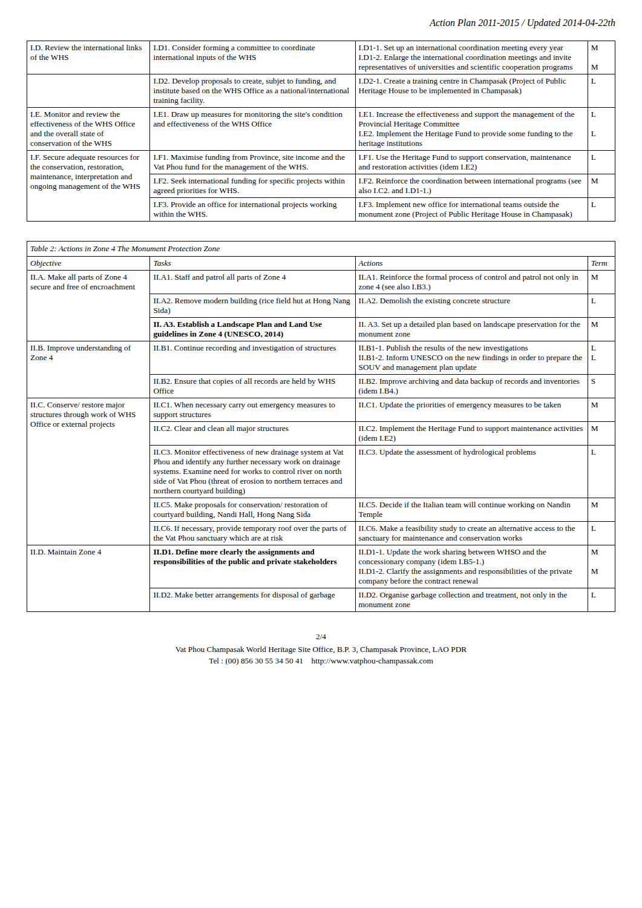Action Plan 2011-2015 / Updated 2014-04-22th
| I.D. Review the international links of the WHS | I.D1. Consider forming a committee to coordinate international inputs of the WHS | I.D1-1. Set up an international coordination meeting every year I.D1-2. Enlarge the international coordination meetings and invite representatives of universities and scientific cooperation programs | M M |
| | I.D2. Develop proposals to create, subjet to funding, and institute based on the WHS Office as a national/international training facility. | I.D2-1. Create a training centre in Champasak (Project of Public Heritage House to be implemented in Champasak) | L |
| I.E. Monitor and review the effectiveness of the WHS Office and the overall state of conservation of the WHS | I.E1. Draw up measures for monitoring the site's condition and effectiveness of the WHS Office | I.E1. Increase the effectiveness and support the management of the Provincial Heritage Committee I.E2. Implement the Heritage Fund to provide some funding to the heritage institutions | L L |
| I.F. Secure adequate resources for the conservation, restoration, maintenance, interpretation and ongoing management of the WHS | I.F1. Maximise funding from Province, site income and the Vat Phou fund for the management of the WHS. | I.F1. Use the Heritage Fund to support conservation, maintenance and restoration activities (idem I.E2) | L |
| I.F2. Seek international funding for specific projects within agreed priorities for WHS. | I.F2. Reinforce the coordination between international programs (see also I.C2. and I.D1-1.) | M |
| I.F3. Provide an office for international projects working within the WHS. | I.F3. Implement new office for international teams outside the monument zone (Project of Public Heritage House in Champasak) | L |
| Table 2: Actions in Zone 4 The Monument Protection Zone |
| Objective | Tasks | Actions | Term |
| II.A. Make all parts of Zone 4 secure and free of encroachment | II.A1. Staff and patrol all parts of Zone 4 | II.A1. Reinforce the formal process of control and patrol not only in zone 4 (see also I.B3.) | M |
| II.A2. Remove modern building (rice field hut at Hong Nang Sida) | II.A2. Demolish the existing concrete structure | L |
| II. A3. Establish a Landscape Plan and Land Use guidelines in Zone 4 (UNESCO, 2014) | II. A3. Set up a detailed plan based on landscape preservation for the monument zone | M |
| II.B. Improve understanding of Zone 4 | II.B1. Continue recording and investigation of structures | II.B1-1. Publish the results of the new investigations II.B1-2. Inform UNESCO on the new findings in order to prepare the SOUV and management plan update | L L |
| II.B2. Ensure that copies of all records are held by WHS Office | II.B2. Improve archiving and data backup of records and inventories (idem I.B4.) | S |
| II.C. Conserve/ restore major structures through work of WHS Office or external projects | II.C1. When necessary carry out emergency measures to support structures | II.C1. Update the priorities of emergency measures to be taken | M |
| II.C2. Clear and clean all major structures | II.C2. Implement the Heritage Fund to support maintenance activities (idem I.E2) | M |
| II.C3. Monitor effectiveness of new drainage system at Vat Phou and identify any further necessary work on drainage systems. Examine need for works to control river on north side of Vat Phou (threat of erosion to northern terraces and northern courtyard building) | II.C3. Update the assessment of hydrological problems | L |
| II.C5. Make proposals for conservation/ restoration of courtyard building, Nandi Hall, Hong Nang Sida | II.C5. Decide if the Italian team will continue working on Nandin Temple | M |
| II.C6. If necessary, provide temporary roof over the parts of the Vat Phou sanctuary which are at risk | II.C6. Make a feasibility study to create an alternative access to the sanctuary for maintenance and conservation works | L |
| II.D. Maintain Zone 4 | II.D1. Define more clearly the assignments and responsibilities of the public and private stakeholders | II.D1-1. Update the work sharing between WHSO and the concessionary company (idem I.B5-1.) II.D1-2. Clarify the assignments and responsibilities of the private company before the contract renewal | M M |
| II.D2. Make better arrangements for disposal of garbage | II.D2. Organise garbage collection and treatment, not only in the monument zone | L |
2/4 Vat Phou Champasak World Heritage Site Office, B.P. 3, Champasak Province, LAO PDR
Tel : (00) 856 30 55 34 50 41 http://www.vatphou-champassak.com